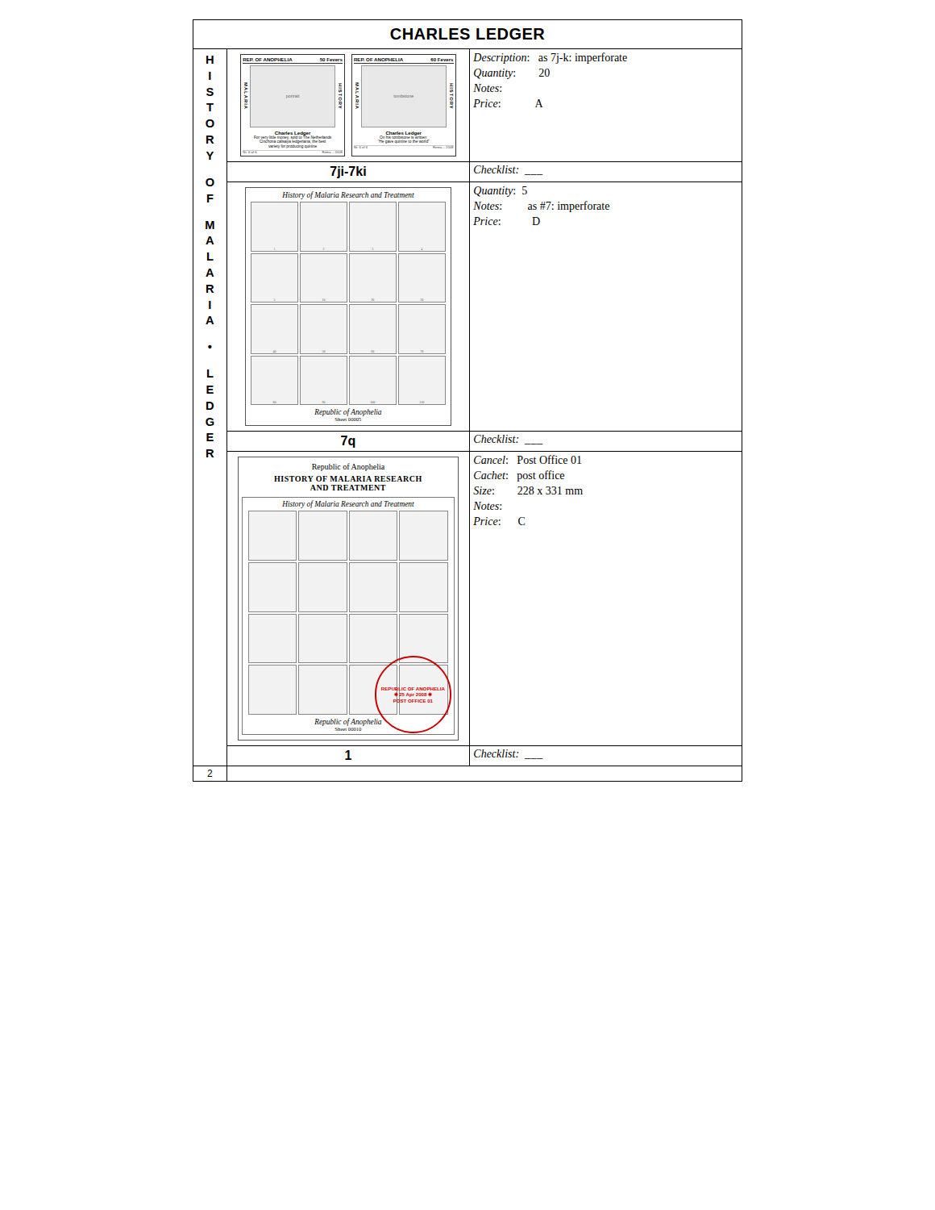| CHARLES LEDGER |
| H I S T O R Y O F M A L A R I A • L E D G E R | REP. OF ANOPHELIA 50 Fevers MALARIA portrait HISTORY Charles Ledger For very little money, sold to The Netherlands Cinchona calisaya ledgeriana, the best variety for producing quinine Nr. 6 of 6 Roma – 2008 REP. OF ANOPHELIA 60 Fevers MALARIA tombstone HISTORY Charles Ledger On his tombstone is written: “He gave quinine to the world” Nr. 6 of 6 Roma – 2008 | Description : as 7j-k: imperforate Quantity : 20 Notes : Price : A |
| 7ji-7ki | Checklist : ___ |
| History of Malaria Research and Treatment 1 2 3 4 5 10 20 30 40 50 60 70 80 90 100 110 Republic of Anophelia Sheet 00005 | Quantity : 5 Notes : as #7: imperforate Price : D |
| 7q | Checklist : ___ |
| Republic of Anophelia HISTORY OF MALARIA RESEARCH AND TREATMENT History of Malaria Research and Treatment Republic of Anophelia Sheet 00010 REPUBLIC OF ANOPHELIA ✱ 25 Apr 2008 ✱ POST OFFICE 01 | Cancel : Post Office 01 Cachet : post office Size : 228 x 331 mm Notes : Price : C |
| 1 | Checklist : ___ |
| 2 | | |